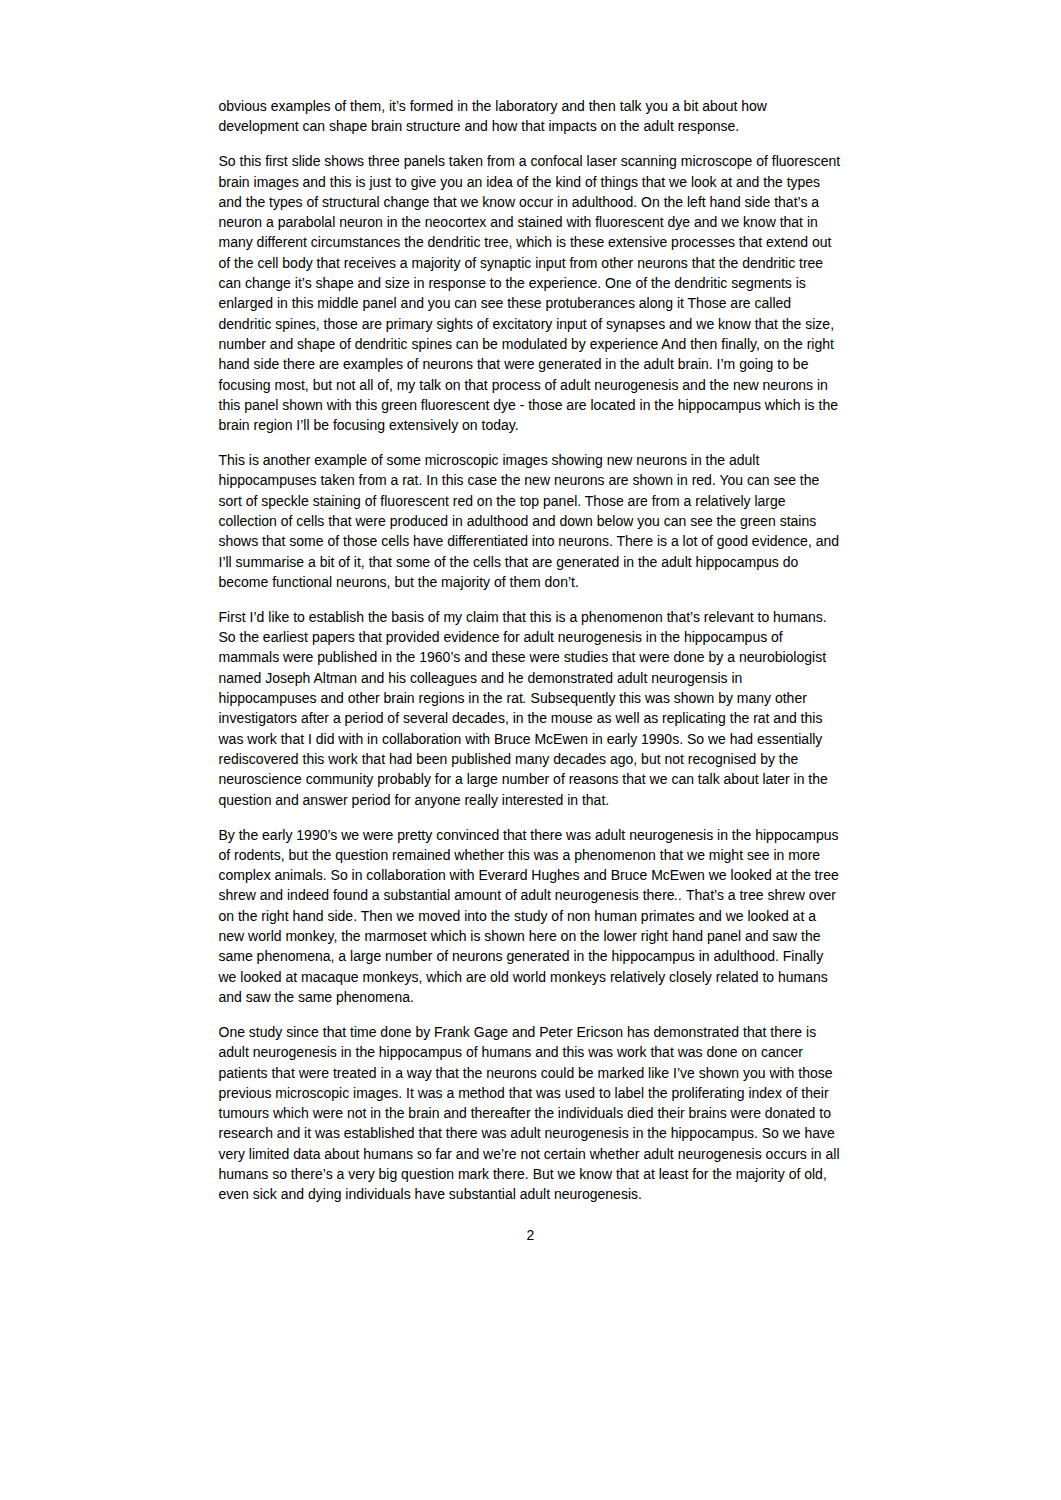obvious examples of them, it’s formed in the laboratory and then talk you a bit about how development can shape brain structure and how that impacts on the adult response.
So this first slide shows three panels taken from a confocal laser scanning microscope of fluorescent brain images and this is just to give you an idea of the kind of things that we look at and the types and the types of structural change that we know occur in adulthood. On the left hand side that’s a neuron a parabolal neuron in the neocortex and stained with fluorescent dye and we know that in many different circumstances the dendritic tree, which is these extensive processes that extend out of the cell body that receives a majority of synaptic input from other neurons that the dendritic tree can change it’s shape and size in response to the experience. One of the dendritic segments is enlarged in this middle panel and you can see these protuberances along it Those are called dendritic spines, those are primary sights of excitatory input of synapses and we know that the size, number and shape of dendritic spines can be modulated by experience And then finally, on the right hand side there are examples of neurons that were generated in the adult brain. I’m going to be focusing most, but not all of, my talk on that process of adult neurogenesis and the new neurons in this panel shown with this green fluorescent dye - those are located in the hippocampus which is the brain region I’ll be focusing extensively on today.
This is another example of some microscopic images showing new neurons in the adult hippocampuses taken from a rat. In this case the new neurons are shown in red. You can see the sort of speckle staining of fluorescent red on the top panel. Those are from a relatively large collection of cells that were produced in adulthood and down below you can see the green stains shows that some of those cells have differentiated into neurons. There is a lot of good evidence, and I’ll summarise a bit of it, that some of the cells that are generated in the adult hippocampus do become functional neurons, but the majority of them don’t.
First I’d like to establish the basis of my claim that this is a phenomenon that’s relevant to humans. So the earliest papers that provided evidence for adult neurogenesis in the hippocampus of mammals were published in the 1960’s and these were studies that were done by a neurobiologist named Joseph Altman and his colleagues and he demonstrated adult neurogensis in hippocampuses and other brain regions in the rat. Subsequently this was shown by many other investigators after a period of several decades, in the mouse as well as replicating the rat and this was work that I did with in collaboration with Bruce McEwen in early 1990s. So we had essentially rediscovered this work that had been published many decades ago, but not recognised by the neuroscience community probably for a large number of reasons that we can talk about later in the question and answer period for anyone really interested in that.
By the early 1990’s we were pretty convinced that there was adult neurogenesis in the hippocampus of rodents, but the question remained whether this was a phenomenon that we might see in more complex animals. So in collaboration with Everard Hughes and Bruce McEwen we looked at the tree shrew and indeed found a substantial amount of adult neurogenesis there.. That’s a tree shrew over on the right hand side. Then we moved into the study of non human primates and we looked at a new world monkey, the marmoset which is shown here on the lower right hand panel and saw the same phenomena, a large number of neurons generated in the hippocampus in adulthood. Finally we looked at macaque monkeys, which are old world monkeys relatively closely related to humans and saw the same phenomena.
One study since that time done by Frank Gage and Peter Ericson has demonstrated that there is adult neurogenesis in the hippocampus of humans and this was work that was done on cancer patients that were treated in a way that the neurons could be marked like I’ve shown you with those previous microscopic images. It was a method that was used to label the proliferating index of their tumours which were not in the brain and thereafter the individuals died their brains were donated to research and it was established that there was adult neurogenesis in the hippocampus. So we have very limited data about humans so far and we’re not certain whether adult neurogenesis occurs in all humans so there’s a very big question mark there. But we know that at least for the majority of old, even sick and dying individuals have substantial adult neurogenesis.
2